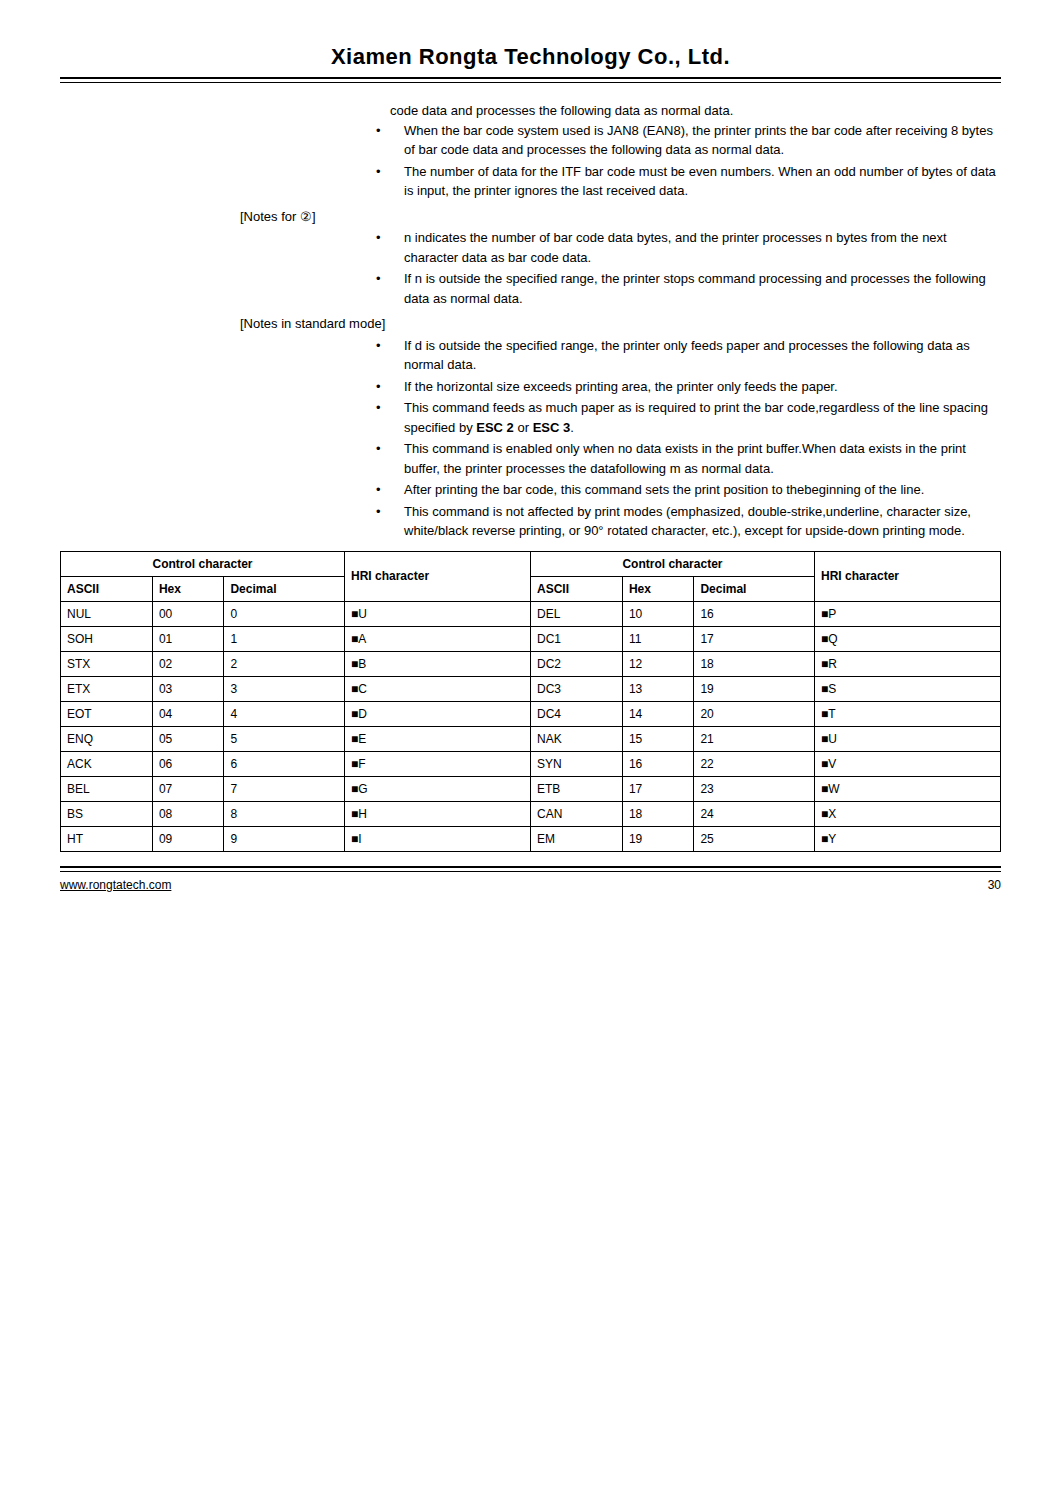Xiamen Rongta Technology Co., Ltd.
code data and processes the following data as normal data.
•When the bar code system used is JAN8 (EAN8), the printer prints the bar code after receiving 8 bytes of bar code data and processes the following data as normal data.
•The number of data for the ITF bar code must be even numbers. When an odd number of bytes of data is input, the printer ignores the last received data.
[Notes for ②]
•n indicates the number of bar code data bytes, and the printer processes n bytes from the next character data as bar code data.
•If n is outside the specified range, the printer stops command processing and processes the following data as normal data.
[Notes in standard mode]
•If d is outside the specified range, the printer only feeds paper and processes the following data as normal data.
•If the horizontal size exceeds printing area, the printer only feeds the paper.
•This command feeds as much paper as is required to print the bar code,regardless of the line spacing specified by ESC 2 or ESC 3.
•This command is enabled only when no data exists in the print buffer.When data exists in the print buffer, the printer processes the datafollowing m as normal data.
•After printing the bar code, this command sets the print position to thebeginning of the line.
•This command is not affected by print modes (emphasized, double-strike,underline, character size, white/black reverse printing, or 90° rotated character, etc.), except for upside-down printing mode.
| Control character | HRI character | Control character | HRI character |
| --- | --- | --- | --- |
| ASCII | Hex | Decimal | ASCII | Hex | Decimal |
| NUL | 00 | 0 | ■U | DEL | 10 | 16 | ■P |
| SOH | 01 | 1 | ■A | DC1 | 11 | 17 | ■Q |
| STX | 02 | 2 | ■B | DC2 | 12 | 18 | ■R |
| ETX | 03 | 3 | ■C | DC3 | 13 | 19 | ■S |
| EOT | 04 | 4 | ■D | DC4 | 14 | 20 | ■T |
| ENQ | 05 | 5 | ■E | NAK | 15 | 21 | ■U |
| ACK | 06 | 6 | ■F | SYN | 16 | 22 | ■V |
| BEL | 07 | 7 | ■G | ETB | 17 | 23 | ■W |
| BS | 08 | 8 | ■H | CAN | 18 | 24 | ■X |
| HT | 09 | 9 | ■I | EM | 19 | 25 | ■Y |
www.rongtatech.com 30